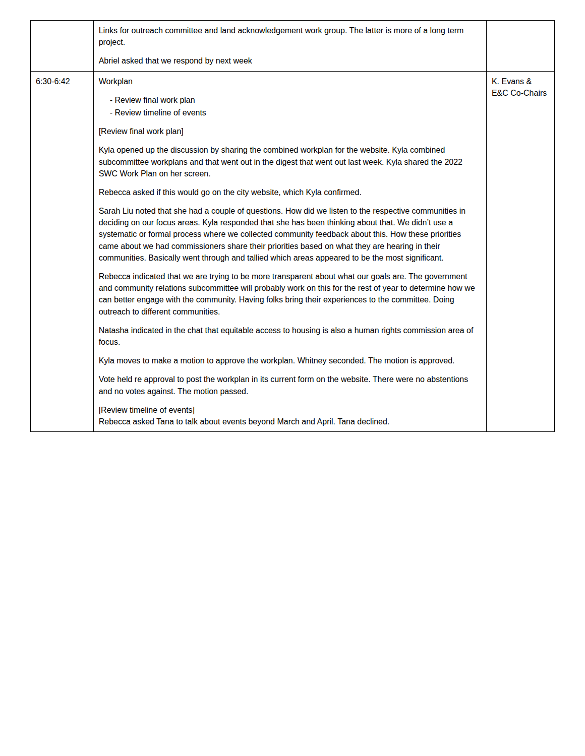| | Links for outreach committee and land acknowledgement work group. The latter is more of a long term project. Abriel asked that we respond by next week | |
| 6:30-6:42 | Workplan Review final work plan Review timeline of events [Review final work plan] Kyla opened up the discussion by sharing the combined workplan for the website. Kyla combined subcommittee workplans and that went out in the digest that went out last week. Kyla shared the 2022 SWC Work Plan on her screen. Rebecca asked if this would go on the city website, which Kyla confirmed. Sarah Liu noted that she had a couple of questions. How did we listen to the respective communities in deciding on our focus areas. Kyla responded that she has been thinking about that. We didn’t use a systematic or formal process where we collected community feedback about this. How these priorities came about we had commissioners share their priorities based on what they are hearing in their communities. Basically went through and tallied which areas appeared to be the most significant. Rebecca indicated that we are trying to be more transparent about what our goals are. The government and community relations subcommittee will probably work on this for the rest of year to determine how we can better engage with the community. Having folks bring their experiences to the committee. Doing outreach to different communities. Natasha indicated in the chat that equitable access to housing is also a human rights commission area of focus. Kyla moves to make a motion to approve the workplan. Whitney seconded. The motion is approved. Vote held re approval to post the workplan in its current form on the website. There were no abstentions and no votes against. The motion passed. [Review timeline of events] Rebecca asked Tana to talk about events beyond March and April. Tana declined. | K. Evans & E&C Co-Chairs |